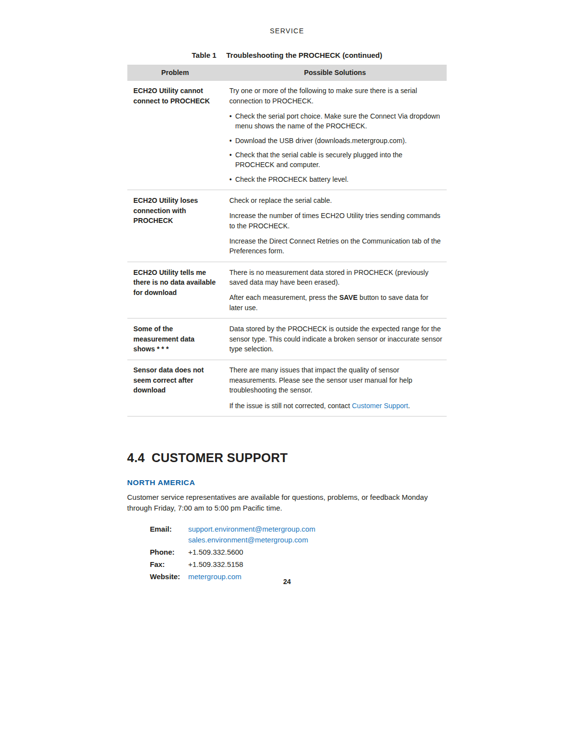SERVICE
Table 1 Troubleshooting the PROCHECK (continued)
| Problem | Possible Solutions |
| --- | --- |
| ECH2O Utility cannot connect to PROCHECK | Try one or more of the following to make sure there is a serial connection to PROCHECK. Check the serial port choice. Make sure the Connect Via dropdown menu shows the name of the PROCHECK. Download the USB driver (downloads.metergroup.com). Check that the serial cable is securely plugged into the PROCHECK and computer. Check the PROCHECK battery level. |
| ECH2O Utility loses connection with PROCHECK | Check or replace the serial cable. Increase the number of times ECH2O Utility tries sending commands to the PROCHECK. Increase the Direct Connect Retries on the Communication tab of the Preferences form. |
| ECH2O Utility tells me there is no data available for download | There is no measurement data stored in PROCHECK (previously saved data may have been erased). After each measurement, press the SAVE button to save data for later use. |
| Some of the measurement data shows * * * | Data stored by the PROCHECK is outside the expected range for the sensor type. This could indicate a broken sensor or inaccurate sensor type selection. |
| Sensor data does not seem correct after download | There are many issues that impact the quality of sensor measurements. Please see the sensor user manual for help troubleshooting the sensor. If the issue is still not corrected, contact Customer Support . |
4.4 CUSTOMER SUPPORT
NORTH AMERICA
Customer service representatives are available for questions, problems, or feedback Monday through Friday, 7:00 am to 5:00 pm Pacific time.
| Email: | support.environment@metergroup.com sales.environment@metergroup.com |
| Phone: | +1.509.332.5600 |
| Fax: | +1.509.332.5158 |
| Website: | metergroup.com |
24